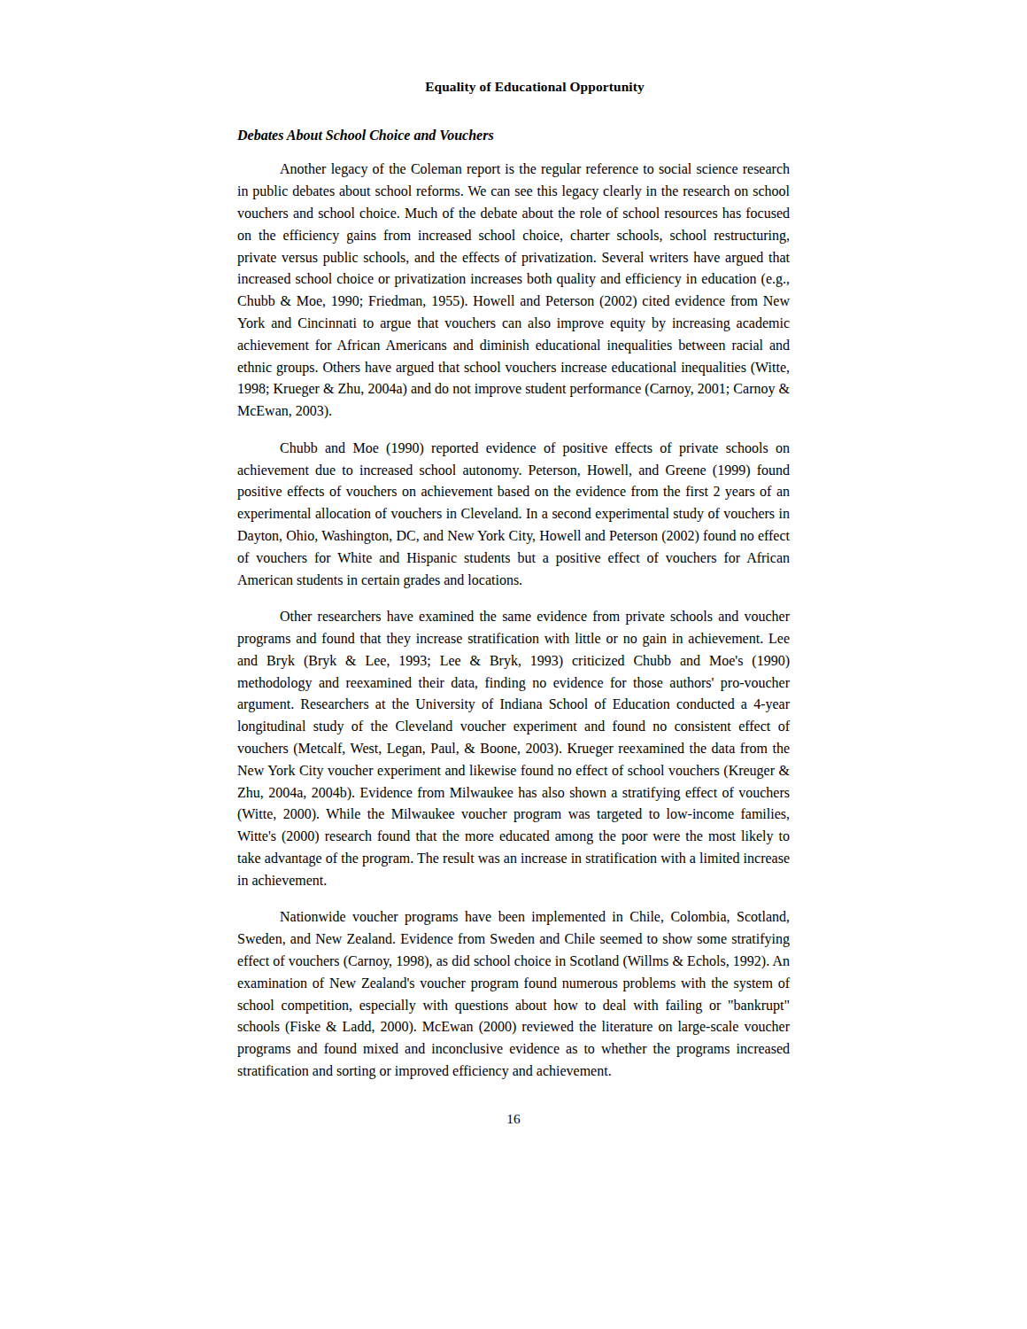Equality of Educational Opportunity
Debates About School Choice and Vouchers
Another legacy of the Coleman report is the regular reference to social science research in public debates about school reforms. We can see this legacy clearly in the research on school vouchers and school choice. Much of the debate about the role of school resources has focused on the efficiency gains from increased school choice, charter schools, school restructuring, private versus public schools, and the effects of privatization. Several writers have argued that increased school choice or privatization increases both quality and efficiency in education (e.g., Chubb & Moe, 1990; Friedman, 1955). Howell and Peterson (2002) cited evidence from New York and Cincinnati to argue that vouchers can also improve equity by increasing academic achievement for African Americans and diminish educational inequalities between racial and ethnic groups. Others have argued that school vouchers increase educational inequalities (Witte, 1998; Krueger & Zhu, 2004a) and do not improve student performance (Carnoy, 2001; Carnoy & McEwan, 2003).
Chubb and Moe (1990) reported evidence of positive effects of private schools on achievement due to increased school autonomy. Peterson, Howell, and Greene (1999) found positive effects of vouchers on achievement based on the evidence from the first 2 years of an experimental allocation of vouchers in Cleveland. In a second experimental study of vouchers in Dayton, Ohio, Washington, DC, and New York City, Howell and Peterson (2002) found no effect of vouchers for White and Hispanic students but a positive effect of vouchers for African American students in certain grades and locations.
Other researchers have examined the same evidence from private schools and voucher programs and found that they increase stratification with little or no gain in achievement. Lee and Bryk (Bryk & Lee, 1993; Lee & Bryk, 1993) criticized Chubb and Moe's (1990) methodology and reexamined their data, finding no evidence for those authors' pro-voucher argument. Researchers at the University of Indiana School of Education conducted a 4-year longitudinal study of the Cleveland voucher experiment and found no consistent effect of vouchers (Metcalf, West, Legan, Paul, & Boone, 2003). Krueger reexamined the data from the New York City voucher experiment and likewise found no effect of school vouchers (Kreuger & Zhu, 2004a, 2004b). Evidence from Milwaukee has also shown a stratifying effect of vouchers (Witte, 2000). While the Milwaukee voucher program was targeted to low-income families, Witte's (2000) research found that the more educated among the poor were the most likely to take advantage of the program. The result was an increase in stratification with a limited increase in achievement.
Nationwide voucher programs have been implemented in Chile, Colombia, Scotland, Sweden, and New Zealand. Evidence from Sweden and Chile seemed to show some stratifying effect of vouchers (Carnoy, 1998), as did school choice in Scotland (Willms & Echols, 1992). An examination of New Zealand's voucher program found numerous problems with the system of school competition, especially with questions about how to deal with failing or "bankrupt" schools (Fiske & Ladd, 2000). McEwan (2000) reviewed the literature on large-scale voucher programs and found mixed and inconclusive evidence as to whether the programs increased stratification and sorting or improved efficiency and achievement.
16